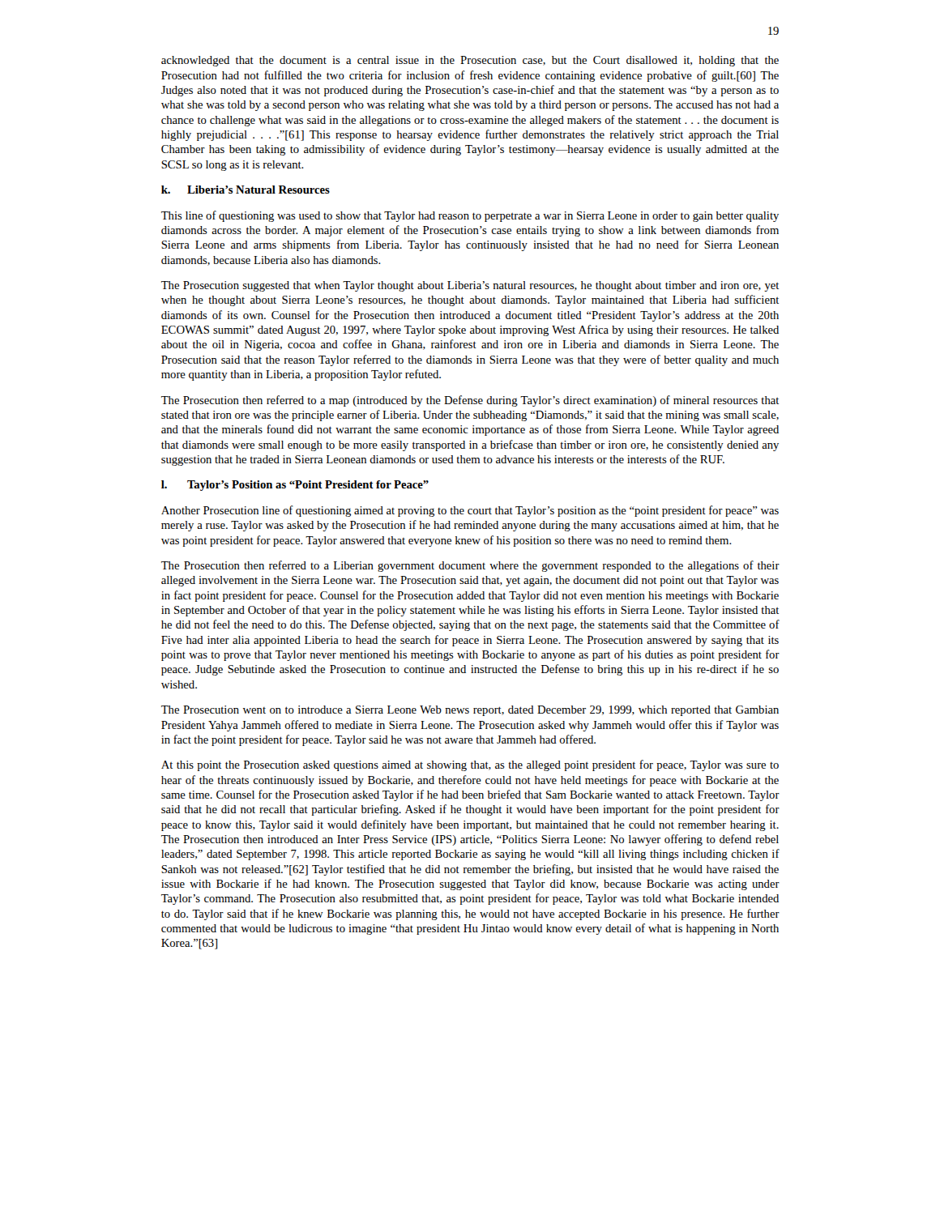19
acknowledged that the document is a central issue in the Prosecution case, but the Court disallowed it, holding that the Prosecution had not fulfilled the two criteria for inclusion of fresh evidence containing evidence probative of guilt.[60] The Judges also noted that it was not produced during the Prosecution’s case-in-chief and that the statement was “by a person as to what she was told by a second person who was relating what she was told by a third person or persons. The accused has not had a chance to challenge what was said in the allegations or to cross-examine the alleged makers of the statement . . . the document is highly prejudicial . . . .”[61] This response to hearsay evidence further demonstrates the relatively strict approach the Trial Chamber has been taking to admissibility of evidence during Taylor’s testimony—hearsay evidence is usually admitted at the SCSL so long as it is relevant.
k. Liberia’s Natural Resources
This line of questioning was used to show that Taylor had reason to perpetrate a war in Sierra Leone in order to gain better quality diamonds across the border. A major element of the Prosecution’s case entails trying to show a link between diamonds from Sierra Leone and arms shipments from Liberia. Taylor has continuously insisted that he had no need for Sierra Leonean diamonds, because Liberia also has diamonds.
The Prosecution suggested that when Taylor thought about Liberia’s natural resources, he thought about timber and iron ore, yet when he thought about Sierra Leone’s resources, he thought about diamonds. Taylor maintained that Liberia had sufficient diamonds of its own. Counsel for the Prosecution then introduced a document titled “President Taylor’s address at the 20th ECOWAS summit” dated August 20, 1997, where Taylor spoke about improving West Africa by using their resources. He talked about the oil in Nigeria, cocoa and coffee in Ghana, rainforest and iron ore in Liberia and diamonds in Sierra Leone. The Prosecution said that the reason Taylor referred to the diamonds in Sierra Leone was that they were of better quality and much more quantity than in Liberia, a proposition Taylor refuted.
The Prosecution then referred to a map (introduced by the Defense during Taylor’s direct examination) of mineral resources that stated that iron ore was the principle earner of Liberia. Under the subheading “Diamonds,” it said that the mining was small scale, and that the minerals found did not warrant the same economic importance as of those from Sierra Leone. While Taylor agreed that diamonds were small enough to be more easily transported in a briefcase than timber or iron ore, he consistently denied any suggestion that he traded in Sierra Leonean diamonds or used them to advance his interests or the interests of the RUF.
l. Taylor’s Position as “Point President for Peace”
Another Prosecution line of questioning aimed at proving to the court that Taylor’s position as the “point president for peace” was merely a ruse. Taylor was asked by the Prosecution if he had reminded anyone during the many accusations aimed at him, that he was point president for peace. Taylor answered that everyone knew of his position so there was no need to remind them.
The Prosecution then referred to a Liberian government document where the government responded to the allegations of their alleged involvement in the Sierra Leone war. The Prosecution said that, yet again, the document did not point out that Taylor was in fact point president for peace. Counsel for the Prosecution added that Taylor did not even mention his meetings with Bockarie in September and October of that year in the policy statement while he was listing his efforts in Sierra Leone. Taylor insisted that he did not feel the need to do this. The Defense objected, saying that on the next page, the statements said that the Committee of Five had inter alia appointed Liberia to head the search for peace in Sierra Leone. The Prosecution answered by saying that its point was to prove that Taylor never mentioned his meetings with Bockarie to anyone as part of his duties as point president for peace. Judge Sebutinde asked the Prosecution to continue and instructed the Defense to bring this up in his re-direct if he so wished.
The Prosecution went on to introduce a Sierra Leone Web news report, dated December 29, 1999, which reported that Gambian President Yahya Jammeh offered to mediate in Sierra Leone. The Prosecution asked why Jammeh would offer this if Taylor was in fact the point president for peace. Taylor said he was not aware that Jammeh had offered.
At this point the Prosecution asked questions aimed at showing that, as the alleged point president for peace, Taylor was sure to hear of the threats continuously issued by Bockarie, and therefore could not have held meetings for peace with Bockarie at the same time. Counsel for the Prosecution asked Taylor if he had been briefed that Sam Bockarie wanted to attack Freetown. Taylor said that he did not recall that particular briefing. Asked if he thought it would have been important for the point president for peace to know this, Taylor said it would definitely have been important, but maintained that he could not remember hearing it. The Prosecution then introduced an Inter Press Service (IPS) article, “Politics Sierra Leone: No lawyer offering to defend rebel leaders,” dated September 7, 1998. This article reported Bockarie as saying he would “kill all living things including chicken if Sankoh was not released.”[62] Taylor testified that he did not remember the briefing, but insisted that he would have raised the issue with Bockarie if he had known. The Prosecution suggested that Taylor did know, because Bockarie was acting under Taylor’s command. The Prosecution also resubmitted that, as point president for peace, Taylor was told what Bockarie intended to do. Taylor said that if he knew Bockarie was planning this, he would not have accepted Bockarie in his presence. He further commented that would be ludicrous to imagine “that president Hu Jintao would know every detail of what is happening in North Korea.”[63]